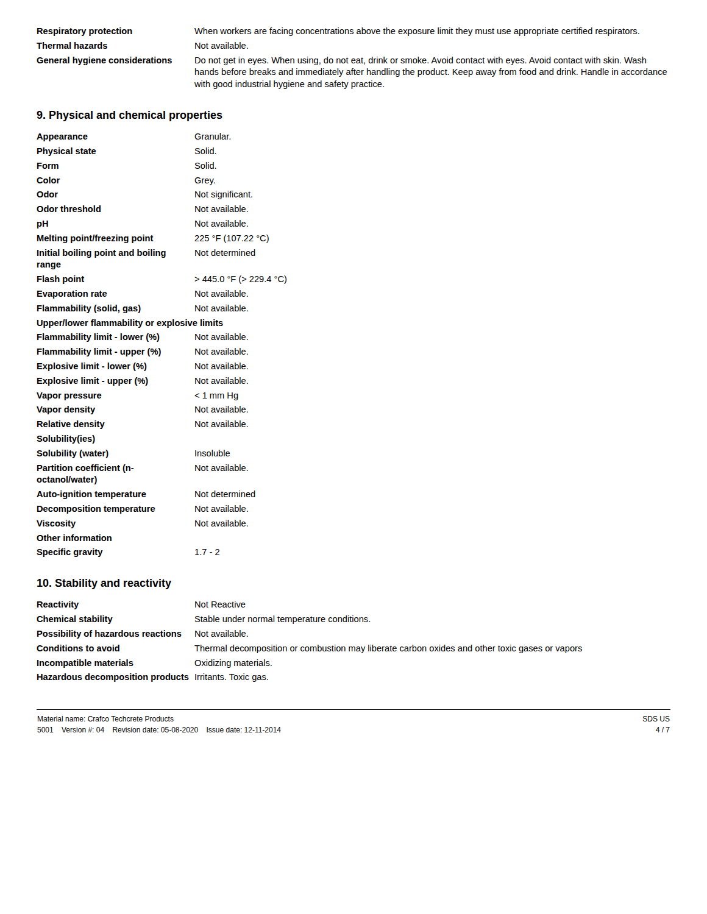| Respiratory protection | When workers are facing concentrations above the exposure limit they must use appropriate certified respirators. |
| Thermal hazards | Not available. |
| General hygiene considerations | Do not get in eyes. When using, do not eat, drink or smoke. Avoid contact with eyes. Avoid contact with skin. Wash hands before breaks and immediately after handling the product. Keep away from food and drink. Handle in accordance with good industrial hygiene and safety practice. |
9. Physical and chemical properties
| Appearance | Granular. |
| Physical state | Solid. |
| Form | Solid. |
| Color | Grey. |
| Odor | Not significant. |
| Odor threshold | Not available. |
| pH | Not available. |
| Melting point/freezing point | 225 °F (107.22 °C) |
| Initial boiling point and boiling range | Not determined |
| Flash point | > 445.0 °F (> 229.4 °C) |
| Evaporation rate | Not available. |
| Flammability (solid, gas) | Not available. |
| Upper/lower flammability or explosive limits |
| Flammability limit - lower (%) | Not available. |
| Flammability limit - upper (%) | Not available. |
| Explosive limit - lower (%) | Not available. |
| Explosive limit - upper (%) | Not available. |
| Vapor pressure | < 1 mm Hg |
| Vapor density | Not available. |
| Relative density | Not available. |
| Solubility(ies) |
| Solubility (water) | Insoluble |
| Partition coefficient (n-octanol/water) | Not available. |
| Auto-ignition temperature | Not determined |
| Decomposition temperature | Not available. |
| Viscosity | Not available. |
| Other information |
| Specific gravity | 1.7 - 2 |
10. Stability and reactivity
| Reactivity | Not Reactive |
| Chemical stability | Stable under normal temperature conditions. |
| Possibility of hazardous reactions | Not available. |
| Conditions to avoid | Thermal decomposition or combustion may liberate carbon oxides and other toxic gases or vapors |
| Incompatible materials | Oxidizing materials. |
| Hazardous decomposition products | Irritants. Toxic gas. |
| Material name: Crafco Techcrete Products | SDS US |
| 5001 Version #: 04 Revision date: 05-08-2020 Issue date: 12-11-2014 | 4 / 7 |